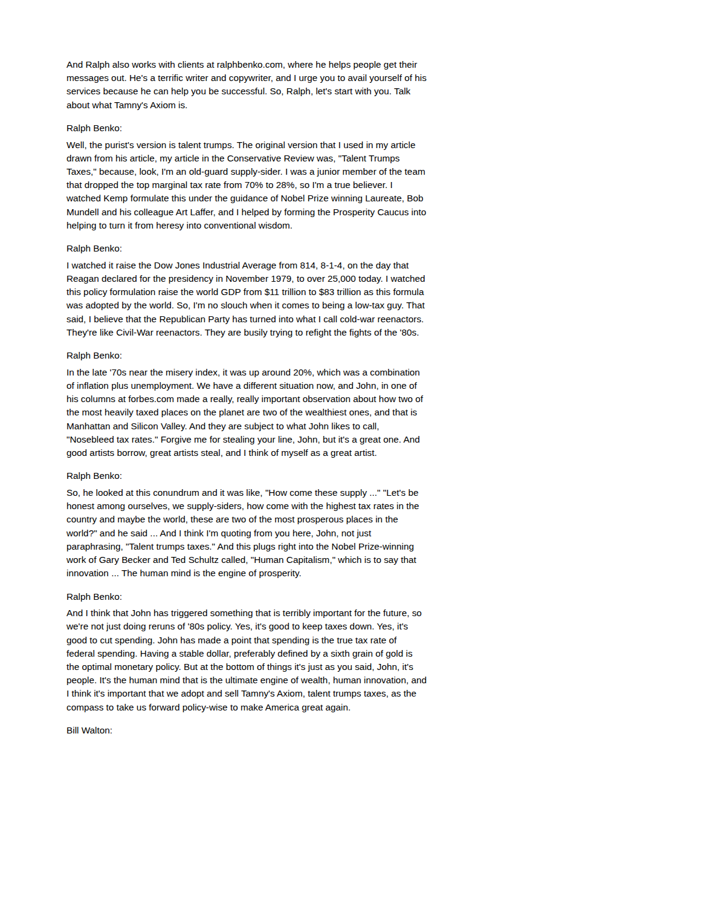And Ralph also works with clients at ralphbenko.com, where he helps people get their messages out. He's a terrific writer and copywriter, and I urge you to avail yourself of his services because he can help you be successful. So, Ralph, let's start with you. Talk about what Tamny's Axiom is.
Ralph Benko:
Well, the purist's version is talent trumps. The original version that I used in my article drawn from his article, my article in the Conservative Review was, "Talent Trumps Taxes," because, look, I'm an old-guard supply-sider. I was a junior member of the team that dropped the top marginal tax rate from 70% to 28%, so I'm a true believer. I watched Kemp formulate this under the guidance of Nobel Prize winning Laureate, Bob Mundell and his colleague Art Laffer, and I helped by forming the Prosperity Caucus into helping to turn it from heresy into conventional wisdom.
Ralph Benko:
I watched it raise the Dow Jones Industrial Average from 814, 8-1-4, on the day that Reagan declared for the presidency in November 1979, to over 25,000 today. I watched this policy formulation raise the world GDP from $11 trillion to $83 trillion as this formula was adopted by the world. So, I'm no slouch when it comes to being a low-tax guy. That said, I believe that the Republican Party has turned into what I call cold-war reenactors. They're like Civil-War reenactors. They are busily trying to refight the fights of the '80s.
Ralph Benko:
In the late '70s near the misery index, it was up around 20%, which was a combination of inflation plus unemployment. We have a different situation now, and John, in one of his columns at forbes.com made a really, really important observation about how two of the most heavily taxed places on the planet are two of the wealthiest ones, and that is Manhattan and Silicon Valley. And they are subject to what John likes to call, "Nosebleed tax rates." Forgive me for stealing your line, John, but it's a great one. And good artists borrow, great artists steal, and I think of myself as a great artist.
Ralph Benko:
So, he looked at this conundrum and it was like, "How come these supply ..." "Let's be honest among ourselves, we supply-siders, how come with the highest tax rates in the country and maybe the world, these are two of the most prosperous places in the world?" and he said ... And I think I'm quoting from you here, John, not just paraphrasing, "Talent trumps taxes." And this plugs right into the Nobel Prize-winning work of Gary Becker and Ted Schultz called, "Human Capitalism," which is to say that innovation ... The human mind is the engine of prosperity.
Ralph Benko:
And I think that John has triggered something that is terribly important for the future, so we're not just doing reruns of '80s policy. Yes, it's good to keep taxes down. Yes, it's good to cut spending. John has made a point that spending is the true tax rate of federal spending. Having a stable dollar, preferably defined by a sixth grain of gold is the optimal monetary policy. But at the bottom of things it's just as you said, John, it's people. It's the human mind that is the ultimate engine of wealth, human innovation, and I think it's important that we adopt and sell Tamny's Axiom, talent trumps taxes, as the compass to take us forward policy-wise to make America great again.
Bill Walton: